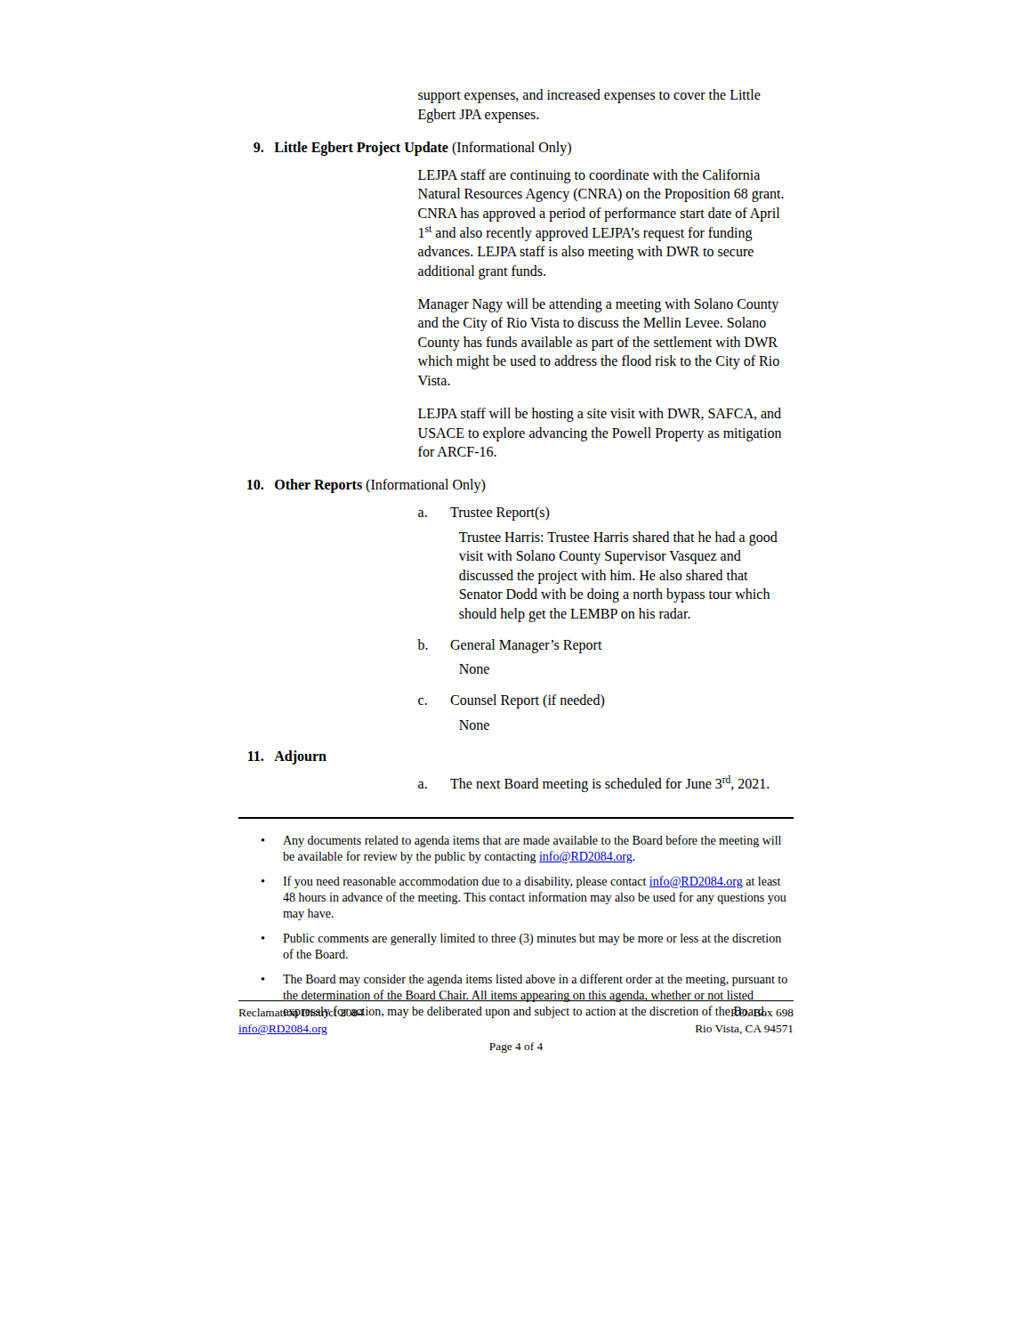support expenses, and increased expenses to cover the Little Egbert JPA expenses.
9.
Little Egbert Project Update (Informational Only)
LEJPA staff are continuing to coordinate with the California Natural Resources Agency (CNRA) on the Proposition 68 grant. CNRA has approved a period of performance start date of April 1st and also recently approved LEJPA’s request for funding advances. LEJPA staff is also meeting with DWR to secure additional grant funds.
Manager Nagy will be attending a meeting with Solano County and the City of Rio Vista to discuss the Mellin Levee. Solano County has funds available as part of the settlement with DWR which might be used to address the flood risk to the City of Rio Vista.
LEJPA staff will be hosting a site visit with DWR, SAFCA, and USACE to explore advancing the Powell Property as mitigation for ARCF-16.
10.
Other Reports (Informational Only)
a.
Trustee Report(s)
Trustee Harris: Trustee Harris shared that he had a good visit with Solano County Supervisor Vasquez and discussed the project with him. He also shared that Senator Dodd with be doing a north bypass tour which should help get the LEMBP on his radar.
b.
General Manager’s Report
None
c.
Counsel Report (if needed)
None
11.
Adjourn
a.
The next Board meeting is scheduled for June 3rd, 2021.
Any documents related to agenda items that are made available to the Board before the meeting will be available for review by the public by contacting info@RD2084.org.
If you need reasonable accommodation due to a disability, please contact info@RD2084.org at least 48 hours in advance of the meeting. This contact information may also be used for any questions you may have.
Public comments are generally limited to three (3) minutes but may be more or less at the discretion of the Board.
The Board may consider the agenda items listed above in a different order at the meeting, pursuant to the determination of the Board Chair. All items appearing on this agenda, whether or not listed expressly for action, may be deliberated upon and subject to action at the discretion of the Board.
Reclamation District 2084
info@RD2084.org
P.O. Box 698
Rio Vista, CA 94571
Page 4 of 4